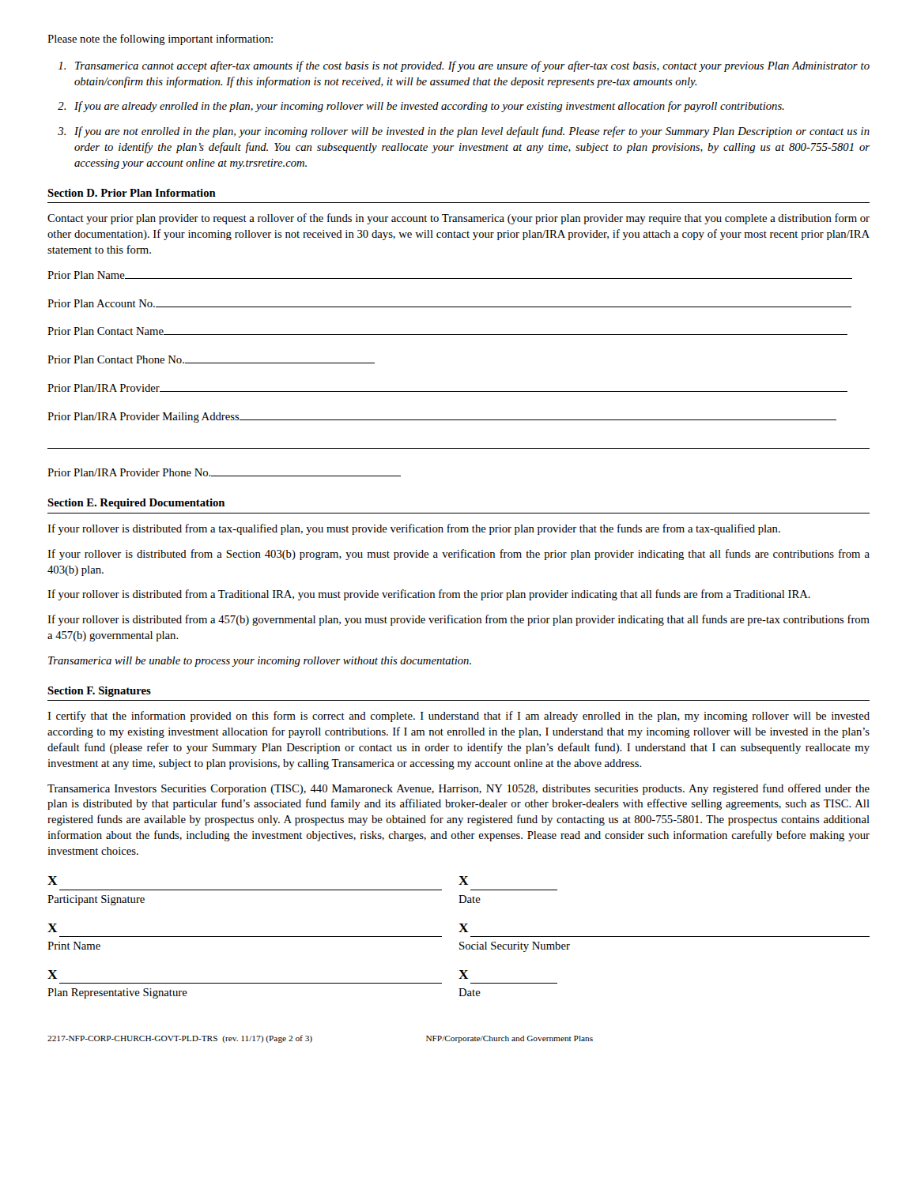Please note the following important information:
Transamerica cannot accept after-tax amounts if the cost basis is not provided. If you are unsure of your after-tax cost basis, contact your previous Plan Administrator to obtain/confirm this information. If this information is not received, it will be assumed that the deposit represents pre-tax amounts only.
If you are already enrolled in the plan, your incoming rollover will be invested according to your existing investment allocation for payroll contributions.
If you are not enrolled in the plan, your incoming rollover will be invested in the plan level default fund. Please refer to your Summary Plan Description or contact us in order to identify the plan’s default fund. You can subsequently reallocate your investment at any time, subject to plan provisions, by calling us at 800-755-5801 or accessing your account online at my.trsretire.com.
Section D. Prior Plan Information
Contact your prior plan provider to request a rollover of the funds in your account to Transamerica (your prior plan provider may require that you complete a distribution form or other documentation). If your incoming rollover is not received in 30 days, we will contact your prior plan/IRA provider, if you attach a copy of your most recent prior plan/IRA statement to this form.
Prior Plan Name
Prior Plan Account No.
Prior Plan Contact Name
Prior Plan Contact Phone No.
Prior Plan/IRA Provider
Prior Plan/IRA Provider Mailing Address
Prior Plan/IRA Provider Phone No.
Section E. Required Documentation
If your rollover is distributed from a tax-qualified plan, you must provide verification from the prior plan provider that the funds are from a tax-qualified plan.
If your rollover is distributed from a Section 403(b) program, you must provide a verification from the prior plan provider indicating that all funds are contributions from a 403(b) plan.
If your rollover is distributed from a Traditional IRA, you must provide verification from the prior plan provider indicating that all funds are from a Traditional IRA.
If your rollover is distributed from a 457(b) governmental plan, you must provide verification from the prior plan provider indicating that all funds are pre-tax contributions from a 457(b) governmental plan.
Transamerica will be unable to process your incoming rollover without this documentation.
Section F. Signatures
I certify that the information provided on this form is correct and complete. I understand that if I am already enrolled in the plan, my incoming rollover will be invested according to my existing investment allocation for payroll contributions. If I am not enrolled in the plan, I understand that my incoming rollover will be invested in the plan’s default fund (please refer to your Summary Plan Description or contact us in order to identify the plan’s default fund). I understand that I can subsequently reallocate my investment at any time, subject to plan provisions, by calling Transamerica or accessing my account online at the above address.
Transamerica Investors Securities Corporation (TISC), 440 Mamaroneck Avenue, Harrison, NY 10528, distributes securities products. Any registered fund offered under the plan is distributed by that particular fund’s associated fund family and its affiliated broker-dealer or other broker-dealers with effective selling agreements, such as TISC. All registered funds are available by prospectus only. A prospectus may be obtained for any registered fund by contacting us at 800-755-5801. The prospectus contains additional information about the funds, including the investment objectives, risks, charges, and other expenses. Please read and consider such information carefully before making your investment choices.
X
X
Participant Signature
Date
X
X
Print Name
Social Security Number
X
X
Plan Representative Signature
Date
2217-NFP-CORP-CHURCH-GOVT-PLD-TRS (rev. 11/17) (Page 2 of 3)
NFP/Corporate/Church and Government Plans